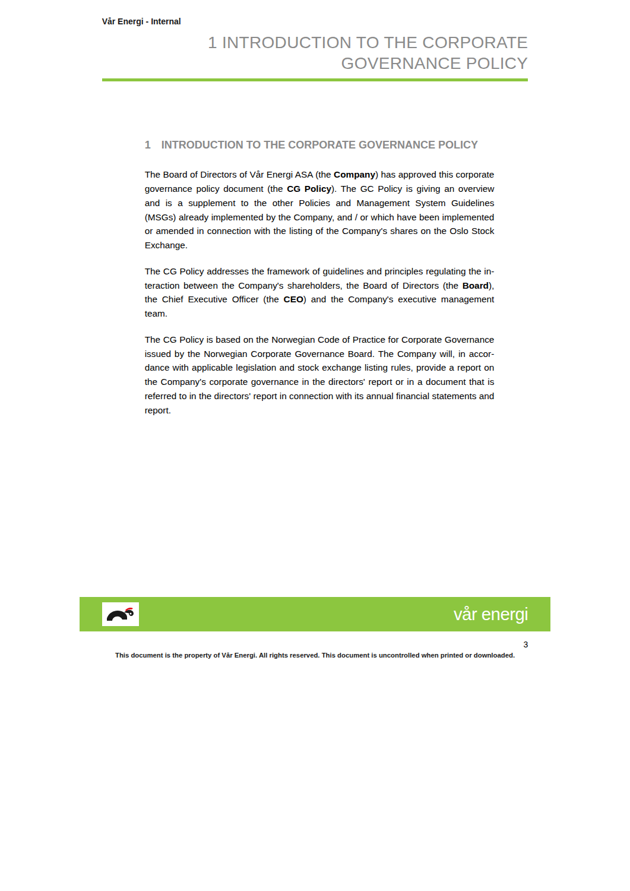Vår Energi - Internal
1 INTRODUCTION TO THE CORPORATE GOVERNANCE POLICY
1 INTRODUCTION TO THE CORPORATE GOVERNANCE POLICY
The Board of Directors of Vår Energi ASA (the Company) has approved this corporate governance policy document (the CG Policy). The GC Policy is giving an overview and is a supplement to the other Policies and Management System Guidelines (MSGs) already implemented by the Company, and / or which have been implemented or amended in connection with the listing of the Company's shares on the Oslo Stock Exchange.
The CG Policy addresses the framework of guidelines and principles regulating the interaction between the Company's shareholders, the Board of Directors (the Board), the Chief Executive Officer (the CEO) and the Company's executive management team.
The CG Policy is based on the Norwegian Code of Practice for Corporate Governance issued by the Norwegian Corporate Governance Board. The Company will, in accordance with applicable legislation and stock exchange listing rules, provide a report on the Company's corporate governance in the directors' report or in a document that is referred to in the directors' report in connection with its annual financial statements and report.
vår energi
3
This document is the property of Vår Energi. All rights reserved. This document is uncontrolled when printed or downloaded.